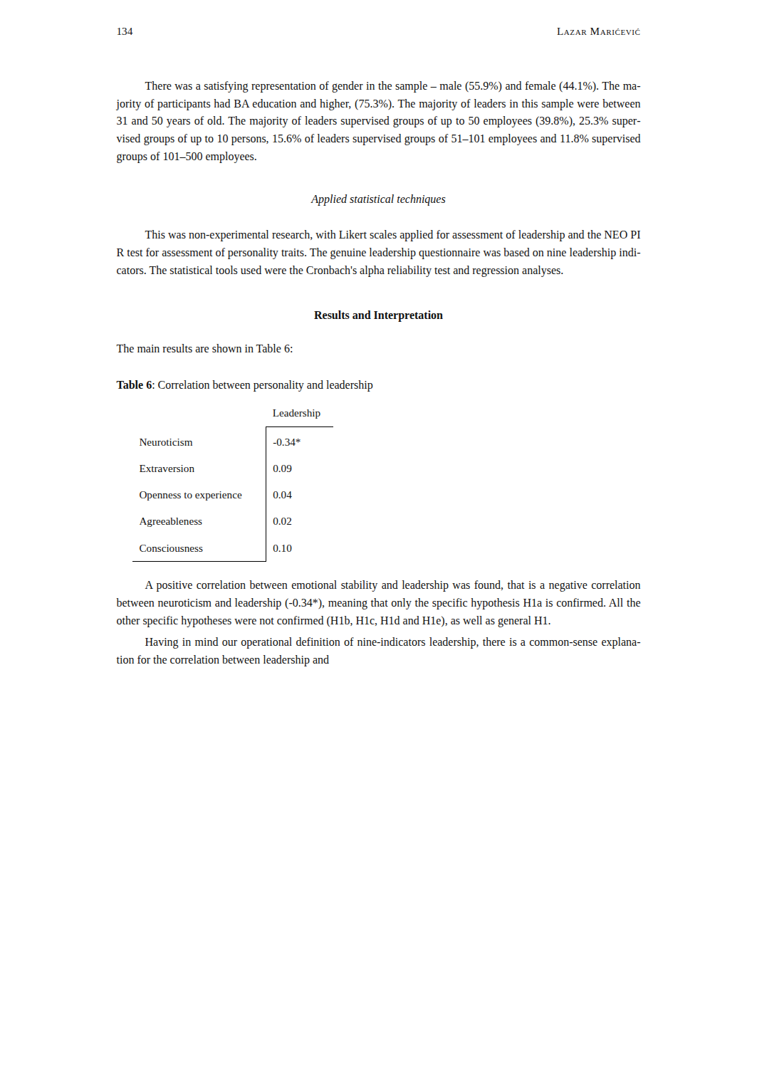134 Lazar Marićević
There was a satisfying representation of gender in the sample – male (55.9%) and female (44.1%). The majority of participants had BA education and higher, (75.3%). The majority of leaders in this sample were between 31 and 50 years of old. The majority of leaders supervised groups of up to 50 employees (39.8%), 25.3% supervised groups of up to 10 persons, 15.6% of leaders supervised groups of 51–101 employees and 11.8% supervised groups of 101–500 employees.
Applied statistical techniques
This was non-experimental research, with Likert scales applied for assessment of leadership and the NEO PI R test for assessment of personality traits. The genuine leadership questionnaire was based on nine leadership indicators. The statistical tools used were the Cronbach's alpha reliability test and regression analyses.
Results and Interpretation
The main results are shown in Table 6:
Table 6: Correlation between personality and leadership
| | Leadership |
| --- | --- |
| Neuroticism | -0.34* |
| Extraversion | 0.09 |
| Openness to experience | 0.04 |
| Agreeableness | 0.02 |
| Consciousness | 0.10 |
A positive correlation between emotional stability and leadership was found, that is a negative correlation between neuroticism and leadership (-0.34*), meaning that only the specific hypothesis H1a is confirmed. All the other specific hypotheses were not confirmed (H1b, H1c, H1d and H1e), as well as general H1.
Having in mind our operational definition of nine-indicators leadership, there is a common-sense explanation for the correlation between leadership and